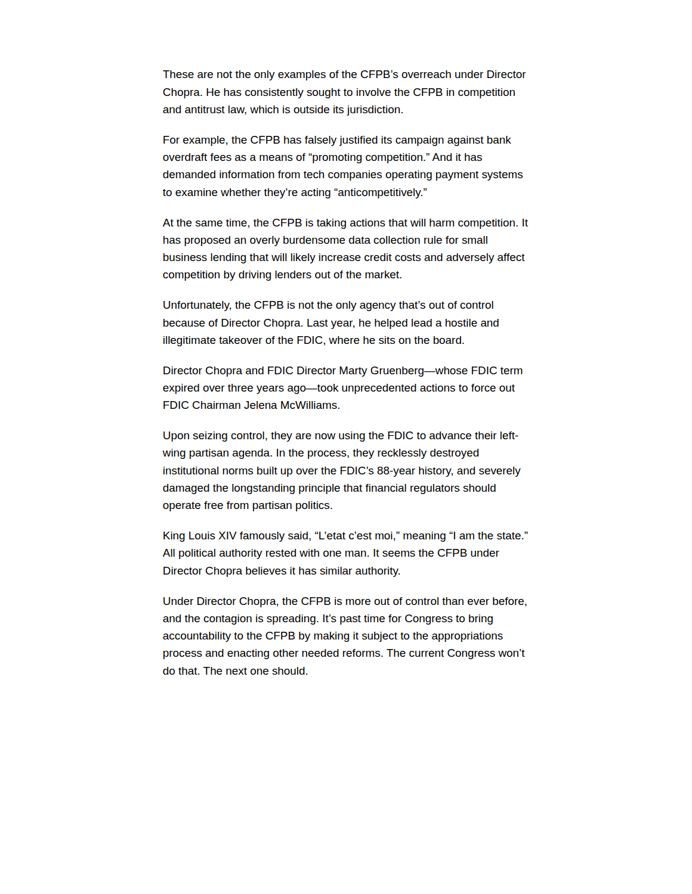These are not the only examples of the CFPB’s overreach under Director Chopra. He has consistently sought to involve the CFPB in competition and antitrust law, which is outside its jurisdiction.
For example, the CFPB has falsely justified its campaign against bank overdraft fees as a means of “promoting competition.” And it has demanded information from tech companies operating payment systems to examine whether they’re acting “anticompetitively.”
At the same time, the CFPB is taking actions that will harm competition. It has proposed an overly burdensome data collection rule for small business lending that will likely increase credit costs and adversely affect competition by driving lenders out of the market.
Unfortunately, the CFPB is not the only agency that’s out of control because of Director Chopra. Last year, he helped lead a hostile and illegitimate takeover of the FDIC, where he sits on the board.
Director Chopra and FDIC Director Marty Gruenberg—whose FDIC term expired over three years ago—took unprecedented actions to force out FDIC Chairman Jelena McWilliams.
Upon seizing control, they are now using the FDIC to advance their left-wing partisan agenda. In the process, they recklessly destroyed institutional norms built up over the FDIC’s 88-year history, and severely damaged the longstanding principle that financial regulators should operate free from partisan politics.
King Louis XIV famously said, “L’etat c’est moi,” meaning “I am the state.” All political authority rested with one man. It seems the CFPB under Director Chopra believes it has similar authority.
Under Director Chopra, the CFPB is more out of control than ever before, and the contagion is spreading. It’s past time for Congress to bring accountability to the CFPB by making it subject to the appropriations process and enacting other needed reforms. The current Congress won’t do that. The next one should.